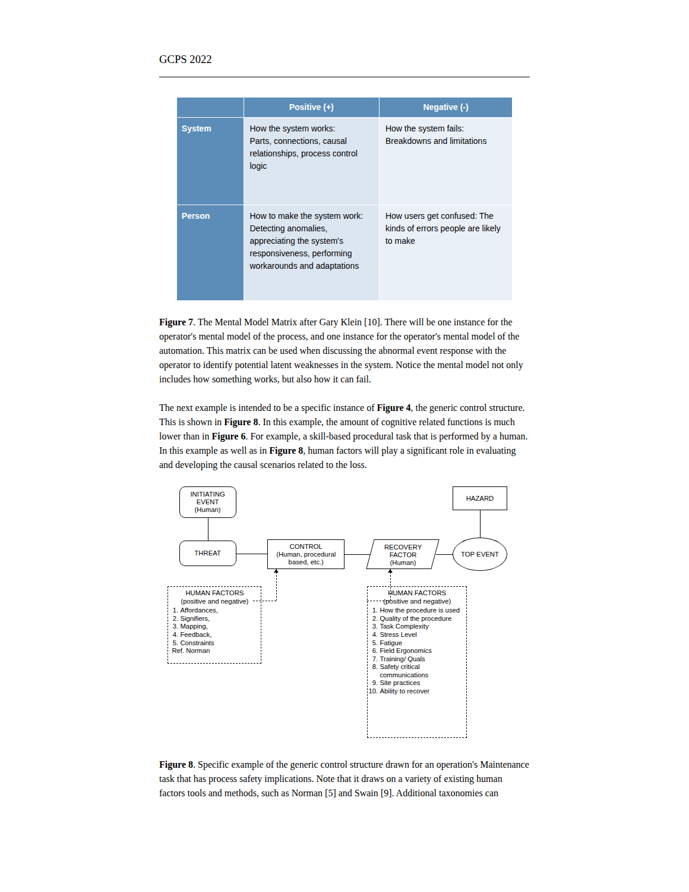GCPS 2022
| | Positive (+) | Negative (-) |
| --- | --- | --- |
| System | How the system works: Parts, connections, causal relationships, process control logic | How the system fails: Breakdowns and limitations |
| Person | How to make the system work: Detecting anomalies, appreciating the system's responsiveness, performing workarounds and adaptations | How users get confused: The kinds of errors people are likely to make |
Figure 7. The Mental Model Matrix after Gary Klein [10]. There will be one instance for the operator's mental model of the process, and one instance for the operator's mental model of the automation. This matrix can be used when discussing the abnormal event response with the operator to identify potential latent weaknesses in the system. Notice the mental model not only includes how something works, but also how it can fail.
The next example is intended to be a specific instance of Figure 4, the generic control structure. This is shown in Figure 8. In this example, the amount of cognitive related functions is much lower than in Figure 6. For example, a skill-based procedural task that is performed by a human. In this example as well as in Figure 8, human factors will play a significant role in evaluating and developing the causal scenarios related to the loss.
INITIATING EVENT
(Human)
THREAT
CONTROL
(Human, procedural based, etc.)
RECOVERY FACTOR
(Human)
TOP EVENT
HAZARD
HUMAN FACTORS
(positive and negative)
Affordances,
Signifiers,
Mapping,
Feedback,
Constraints
Ref. Norman
HUMAN FACTORS
(positive and negative)
How the procedure is used
Quality of the procedure
Task Complexity
Stress Level
Fatigue
Field Ergonomics
Training/ Quals
Safety critical communications
Site practices
Ability to recover
Figure 8. Specific example of the generic control structure drawn for an operation's Maintenance task that has process safety implications. Note that it draws on a variety of existing human factors tools and methods, such as Norman [5] and Swain [9]. Additional taxonomies can